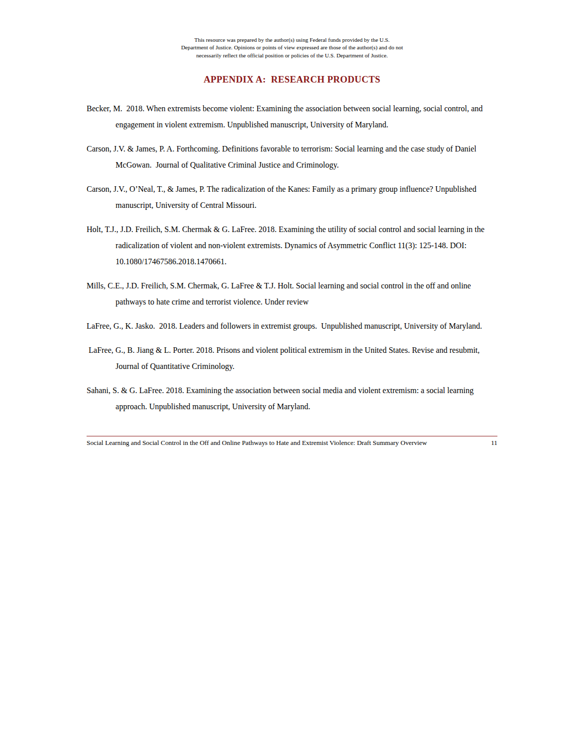This resource was prepared by the author(s) using Federal funds provided by the U.S.
Department of Justice. Opinions or points of view expressed are those of the author(s) and do not
necessarily reflect the official position or policies of the U.S. Department of Justice.
APPENDIX A: RESEARCH PRODUCTS
Becker, M. 2018. When extremists become violent: Examining the association between social learning, social control, and engagement in violent extremism. Unpublished manuscript, University of Maryland.
Carson, J.V. & James, P. A. Forthcoming. Definitions favorable to terrorism: Social learning and the case study of Daniel McGowan. Journal of Qualitative Criminal Justice and Criminology.
Carson, J.V., O’Neal, T., & James, P. The radicalization of the Kanes: Family as a primary group influence? Unpublished manuscript, University of Central Missouri.
Holt, T.J., J.D. Freilich, S.M. Chermak & G. LaFree. 2018. Examining the utility of social control and social learning in the radicalization of violent and non-violent extremists. Dynamics of Asymmetric Conflict 11(3): 125-148. DOI: 10.1080/17467586.2018.1470661.
Mills, C.E., J.D. Freilich, S.M. Chermak, G. LaFree & T.J. Holt. Social learning and social control in the off and online pathways to hate crime and terrorist violence. Under review
LaFree, G., K. Jasko. 2018. Leaders and followers in extremist groups. Unpublished manuscript, University of Maryland.
LaFree, G., B. Jiang & L. Porter. 2018. Prisons and violent political extremism in the United States. Revise and resubmit, Journal of Quantitative Criminology.
Sahani, S. & G. LaFree. 2018. Examining the association between social media and violent extremism: a social learning approach. Unpublished manuscript, University of Maryland.
Social Learning and Social Control in the Off and Online Pathways to Hate and Extremist Violence: Draft Summary Overview 11